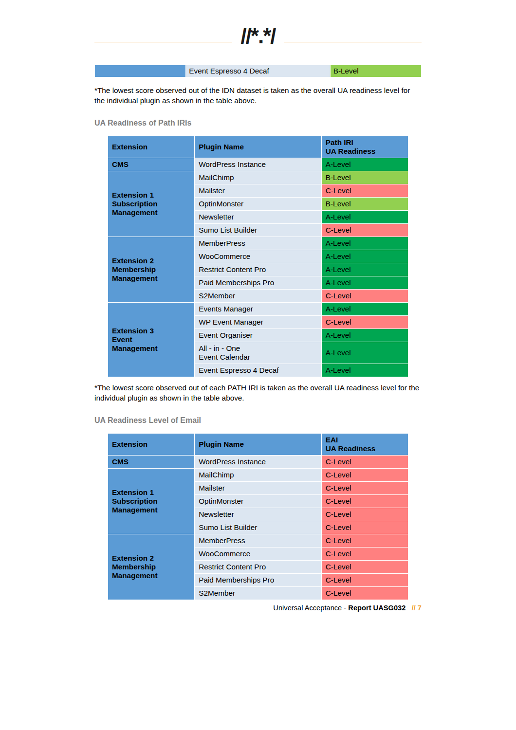//*.*/
| | Event Espresso 4 Decaf | B-Level |
*The lowest score observed out of the IDN dataset is taken as the overall UA readiness level for the individual plugin as shown in the table above.
UA Readiness of Path IRIs
| Extension | Plugin Name | Path IRI UA Readiness |
| --- | --- | --- |
| CMS | WordPress Instance | A-Level |
| Extension 1 Subscription Management | MailChimp | B-Level |
| Mailster | C-Level |
| OptinMonster | B-Level |
| Newsletter | A-Level |
| Sumo List Builder | C-Level |
| Extension 2 Membership Management | MemberPress | A-Level |
| WooCommerce | A-Level |
| Restrict Content Pro | A-Level |
| Paid Memberships Pro | A-Level |
| S2Member | C-Level |
| Extension 3 Event Management | Events Manager | A-Level |
| WP Event Manager | C-Level |
| Event Organiser | A-Level |
| All - in - One Event Calendar | A-Level |
| Event Espresso 4 Decaf | A-Level |
*The lowest score observed out of each PATH IRI is taken as the overall UA readiness level for the individual plugin as shown in the table above.
UA Readiness Level of Email
| Extension | Plugin Name | EAI UA Readiness |
| --- | --- | --- |
| CMS | WordPress Instance | C-Level |
| Extension 1 Subscription Management | MailChimp | C-Level |
| Mailster | C-Level |
| OptinMonster | C-Level |
| Newsletter | C-Level |
| Sumo List Builder | C-Level |
| Extension 2 Membership Management | MemberPress | C-Level |
| WooCommerce | C-Level |
| Restrict Content Pro | C-Level |
| Paid Memberships Pro | C-Level |
| S2Member | C-Level |
Universal Acceptance - Report UASG032 // 7